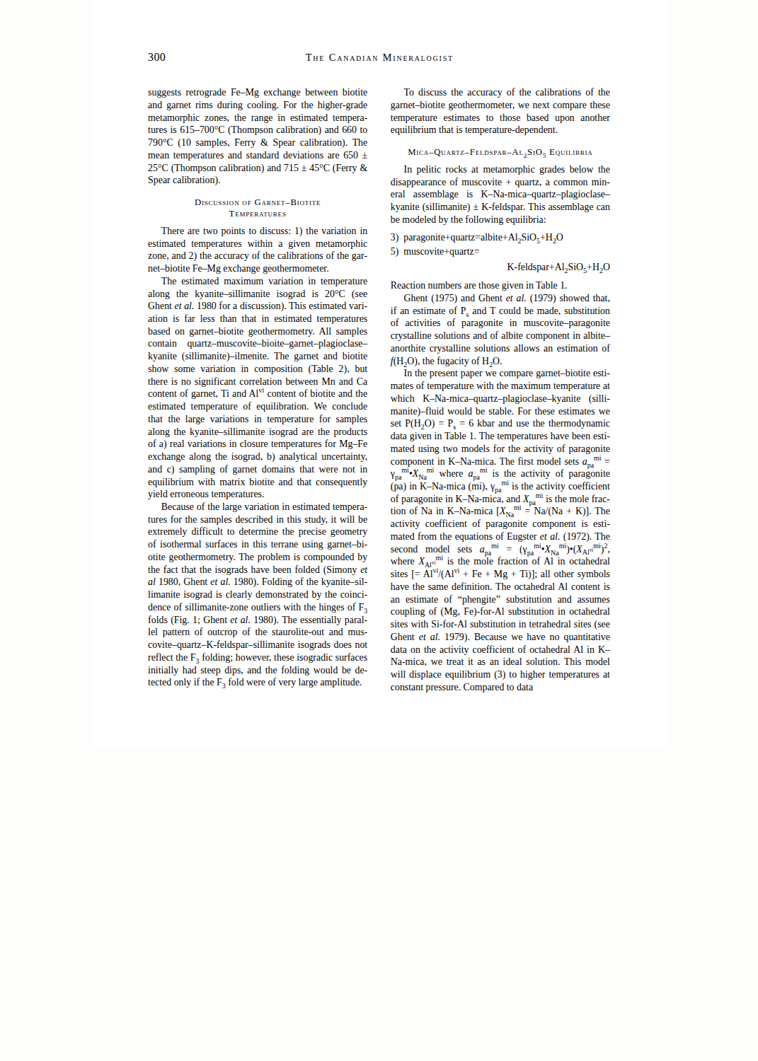300
The Canadian Mineralogist
suggests retrograde Fe–Mg exchange between biotite and garnet rims during cooling. For the higher-grade metamorphic zones, the range in estimated temperatures is 615–700°C (Thompson calibration) and 660 to 790°C (10 samples, Ferry & Spear calibration). The mean temperatures and standard deviations are 650 ± 25°C (Thompson calibration) and 715 ± 45°C (Ferry & Spear calibration).
Discussion of Garnet–Biotite
Temperatures
There are two points to discuss: 1) the variation in estimated temperatures within a given metamorphic zone, and 2) the accuracy of the calibrations of the garnet–biotite Fe–Mg exchange geothermometer.
The estimated maximum variation in temperature along the kyanite–sillimanite isograd is 20°C (see Ghent et al. 1980 for a discussion). This estimated variation is far less than that in estimated temperatures based on garnet–biotite geothermometry. All samples contain quartz–muscovite–bioite–garnet–plagioclase–kyanite (sillimanite)–ilmenite. The garnet and biotite show some variation in composition (Table 2), but there is no significant correlation between Mn and Ca content of garnet, Ti and Alvi content of biotite and the estimated temperature of equilibration. We conclude that the large variations in temperature for samples along the kyanite–sillimanite isograd are the products of a) real variations in closure temperatures for Mg–Fe exchange along the isograd, b) analytical uncertainty, and c) sampling of garnet domains that were not in equilibrium with matrix biotite and that consequently yield erroneous temperatures.
Because of the large variation in estimated temperatures for the samples described in this study, it will be extremely difficult to determine the precise geometry of isothermal surfaces in this terrane using garnet–biotite geothermometry. The problem is compounded by the fact that the isograds have been folded (Simony et al 1980, Ghent et al. 1980). Folding of the kyanite–sillimanite isograd is clearly demonstrated by the coincidence of sillimanite-zone outliers with the hinges of F3 folds (Fig. 1; Ghent et al. 1980). The essentially parallel pattern of outcrop of the staurolite-out and muscovite–quartz–K-feldspar–sillimanite isograds does not reflect the F3 folding; however, these isogradic surfaces initially had steep dips, and the folding would be detected only if the F3 fold were of very large amplitude.
To discuss the accuracy of the calibrations of the garnet–biotite geothermometer, we next compare these temperature estimates to those based upon another equilibrium that is temperature-dependent.
Mica–Quartz–Feldspar–Al2SiO5 Equilibria
In pelitic rocks at metamorphic grades below the disappearance of muscovite + quartz, a common mineral assemblage is K–Na-mica–quartz–plagioclase–kyanite (sillimanite) ± K-feldspar. This assemblage can be modeled by the following equilibria:
3) paragonite+quartz=albite+Al2SiO5+H2O
5) muscovite+quartz=
K-feldspar+Al2SiO5+H2O
Reaction numbers are those given in Table 1.
Ghent (1975) and Ghent et al. (1979) showed that, if an estimate of Ps and T could be made, substitution of activities of paragonite in muscovite–paragonite crystalline solutions and of albite component in albite–anorthite crystalline solutions allows an estimation of f(H2O), the fugacity of H2O.
In the present paper we compare garnet–biotite estimates of temperature with the maximum temperature at which K–Na-mica–quartz–plagioclase–kyanite (sillimanite)–fluid would be stable. For these estimates we set P(H2O) = Ps = 6 kbar and use the thermodynamic data given in Table 1. The temperatures have been estimated using two models for the activity of paragonite component in K–Na-mica. The first model sets apami = γpami•XNami where apami is the activity of paragonite (pa) in K–Na-mica (mi), γpami is the activity coefficient of paragonite in K–Na-mica, and Xpami is the mole fraction of Na in K–Na-mica [XNami = Na/(Na + K)]. The activity coefficient of paragonite component is estimated from the equations of Eugster et al. (1972). The second model sets apami = (γpami•XNami)•(XAlvimi)2, where XAlvimi is the mole fraction of Al in octahedral sites [= Alvi/(Alvi + Fe + Mg + Ti)]; all other symbols have the same definition. The octahedral Al content is an estimate of “phengite” substitution and assumes coupling of (Mg, Fe)-for-Al substitution in octahedral sites with Si-for-Al substitution in tetrahedral sites (see Ghent et al. 1979). Because we have no quantitative data on the activity coefficient of octahedral Al in K–Na-mica, we treat it as an ideal solution. This model will displace equilibrium (3) to higher temperatures at constant pressure. Compared to data